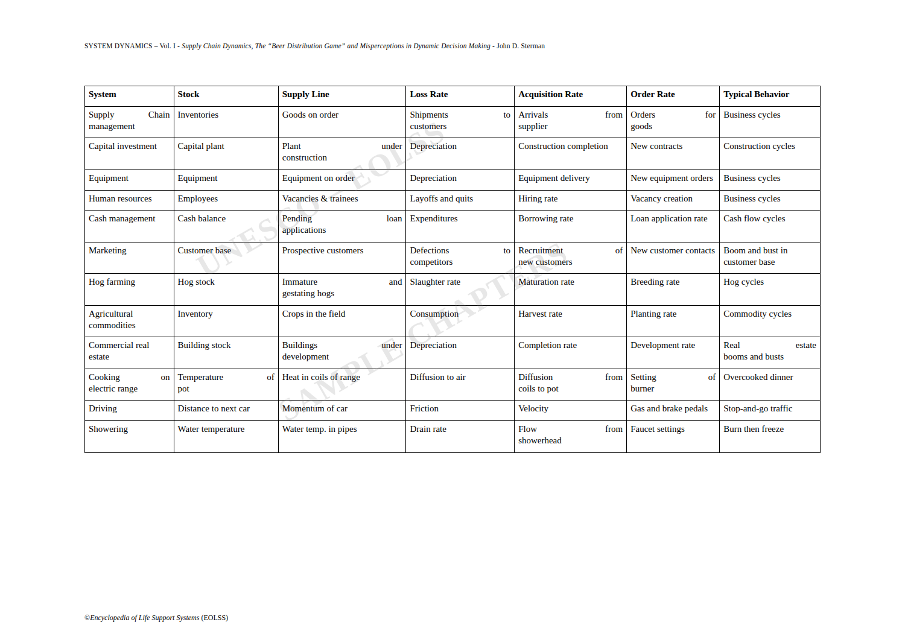SYSTEM DYNAMICS – Vol. I - Supply Chain Dynamics, The “Beer Distribution Game” and Misperceptions in Dynamic Decision Making - John D. Sterman
UNESCO – EOLSS
SAMPLE CHAPTERS
| System | Stock | Supply Line | Loss Rate | Acquisition Rate | Order Rate | Typical Behavior |
| --- | --- | --- | --- | --- | --- | --- |
| Supply Chain management | Inventories | Goods on order | Shipments to customers | Arrivals from supplier | Orders for goods | Business cycles |
| Capital investment | Capital plant | Plant under construction | Depreciation | Construction completion | New contracts | Construction cycles |
| Equipment | Equipment | Equipment on order | Depreciation | Equipment delivery | New equipment orders | Business cycles |
| Human resources | Employees | Vacancies & trainees | Layoffs and quits | Hiring rate | Vacancy creation | Business cycles |
| Cash management | Cash balance | Pending loan applications | Expenditures | Borrowing rate | Loan application rate | Cash flow cycles |
| Marketing | Customer base | Prospective customers | Defections to competitors | Recruitment of new customers | New customer contacts | Boom and bust in customer base |
| Hog farming | Hog stock | Immature and gestating hogs | Slaughter rate | Maturation rate | Breeding rate | Hog cycles |
| Agricultural commodities | Inventory | Crops in the field | Consumption | Harvest rate | Planting rate | Commodity cycles |
| Commercial real estate | Building stock | Buildings under development | Depreciation | Completion rate | Development rate | Real estate booms and busts |
| Cooking on electric range | Temperature of pot | Heat in coils of range | Diffusion to air | Diffusion from coils to pot | Setting of burner | Overcooked dinner |
| Driving | Distance to next car | Momentum of car | Friction | Velocity | Gas and brake pedals | Stop-and-go traffic |
| Showering | Water temperature | Water temp. in pipes | Drain rate | Flow from showerhead | Faucet settings | Burn then freeze |
©Encyclopedia of Life Support Systems (EOLSS)